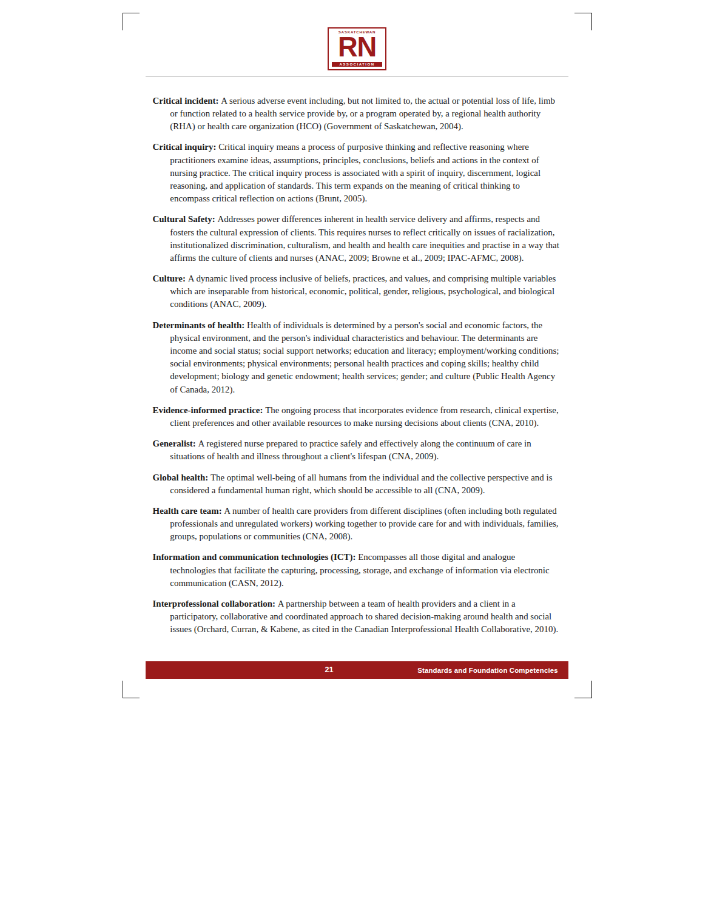Saskatchewan
RN
Association
Critical incident:
A serious adverse event including, but not limited to, the actual or potential loss of life, limb or function related to a health service provide by, or a program operated by, a regional health authority (RHA) or health care organization (HCO) (Government of Saskatchewan, 2004).
Critical inquiry:
Critical inquiry means a process of purposive thinking and reflective reasoning where practitioners examine ideas, assumptions, principles, conclusions, beliefs and actions in the context of nursing practice. The critical inquiry process is associated with a spirit of inquiry, discernment, logical reasoning, and application of standards. This term expands on the meaning of critical thinking to encompass critical reflection on actions (Brunt, 2005).
Cultural Safety:
Addresses power differences inherent in health service delivery and affirms, respects and fosters the cultural expression of clients. This requires nurses to reflect critically on issues of racialization, institutionalized discrimination, culturalism, and health and health care inequities and practise in a way that affirms the culture of clients and nurses (ANAC, 2009; Browne et al., 2009; IPAC-AFMC, 2008).
Culture:
A dynamic lived process inclusive of beliefs, practices, and values, and comprising multiple variables which are inseparable from historical, economic, political, gender, religious, psychological, and biological conditions (ANAC, 2009).
Determinants of health:
Health of individuals is determined by a person's social and economic factors, the physical environment, and the person's individual characteristics and behaviour. The determinants are income and social status; social support networks; education and literacy; employment/working conditions; social environments; physical environments; personal health practices and coping skills; healthy child development; biology and genetic endowment; health services; gender; and culture (Public Health Agency of Canada, 2012).
Evidence-informed practice:
The ongoing process that incorporates evidence from research, clinical expertise, client preferences and other available resources to make nursing decisions about clients (CNA, 2010).
Generalist:
A registered nurse prepared to practice safely and effectively along the continuum of care in situations of health and illness throughout a client's lifespan (CNA, 2009).
Global health:
The optimal well-being of all humans from the individual and the collective perspective and is considered a fundamental human right, which should be accessible to all (CNA, 2009).
Health care team:
A number of health care providers from different disciplines (often including both regulated professionals and unregulated workers) working together to provide care for and with individuals, families, groups, populations or communities (CNA, 2008).
Information and communication technologies (ICT):
Encompasses all those digital and analogue technologies that facilitate the capturing, processing, storage, and exchange of information via electronic communication (CASN, 2012).
Interprofessional collaboration:
A partnership between a team of health providers and a client in a participatory, collaborative and coordinated approach to shared decision-making around health and social issues (Orchard, Curran, & Kabene, as cited in the Canadian Interprofessional Health Collaborative, 2010).
21 Standards and Foundation Competencies